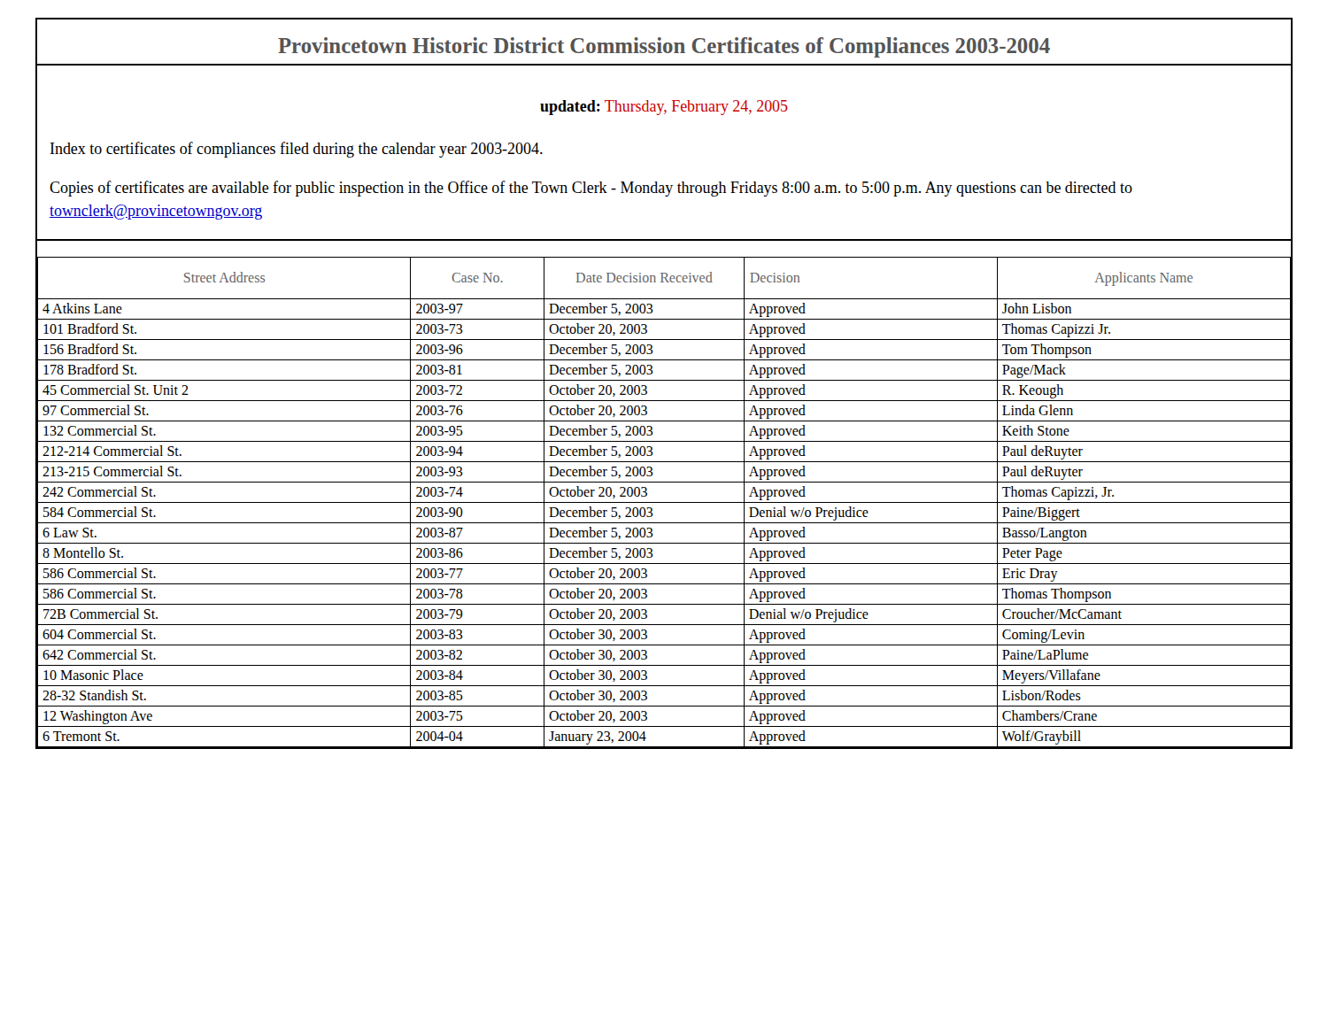Provincetown Historic District Commission Certificates of Compliances 2003-2004
updated: Thursday, February 24, 2005
Index to certificates of compliances filed during the calendar year 2003-2004.
Copies of certificates are available for public inspection in the Office of the Town Clerk - Monday through Fridays 8:00 a.m. to 5:00 p.m. Any questions can be directed to townclerk@provincetowngov.org
| Street Address | Case No. | Date Decision Received | Decision | Applicants Name |
| --- | --- | --- | --- | --- |
| 4 Atkins Lane | 2003-97 | December 5, 2003 | Approved | John Lisbon |
| 101 Bradford St. | 2003-73 | October 20, 2003 | Approved | Thomas Capizzi Jr. |
| 156 Bradford St. | 2003-96 | December 5, 2003 | Approved | Tom Thompson |
| 178 Bradford St. | 2003-81 | December 5, 2003 | Approved | Page/Mack |
| 45 Commercial St. Unit 2 | 2003-72 | October 20, 2003 | Approved | R. Keough |
| 97 Commercial St. | 2003-76 | October 20, 2003 | Approved | Linda Glenn |
| 132 Commercial St. | 2003-95 | December 5, 2003 | Approved | Keith Stone |
| 212-214 Commercial St. | 2003-94 | December 5, 2003 | Approved | Paul deRuyter |
| 213-215 Commercial St. | 2003-93 | December 5, 2003 | Approved | Paul deRuyter |
| 242 Commercial St. | 2003-74 | October 20, 2003 | Approved | Thomas Capizzi, Jr. |
| 584 Commercial St. | 2003-90 | December 5, 2003 | Denial w/o Prejudice | Paine/Biggert |
| 6 Law St. | 2003-87 | December 5, 2003 | Approved | Basso/Langton |
| 8 Montello St. | 2003-86 | December 5, 2003 | Approved | Peter Page |
| 586 Commercial St. | 2003-77 | October 20, 2003 | Approved | Eric Dray |
| 586 Commercial St. | 2003-78 | October 20, 2003 | Approved | Thomas Thompson |
| 72B Commercial St. | 2003-79 | October 20, 2003 | Denial w/o Prejudice | Croucher/McCamant |
| 604 Commercial St. | 2003-83 | October 30, 2003 | Approved | Coming/Levin |
| 642 Commercial St. | 2003-82 | October 30, 2003 | Approved | Paine/LaPlume |
| 10 Masonic Place | 2003-84 | October 30, 2003 | Approved | Meyers/Villafane |
| 28-32 Standish St. | 2003-85 | October 30, 2003 | Approved | Lisbon/Rodes |
| 12 Washington Ave | 2003-75 | October 20, 2003 | Approved | Chambers/Crane |
| 6 Tremont St. | 2004-04 | January 23, 2004 | Approved | Wolf/Graybill |